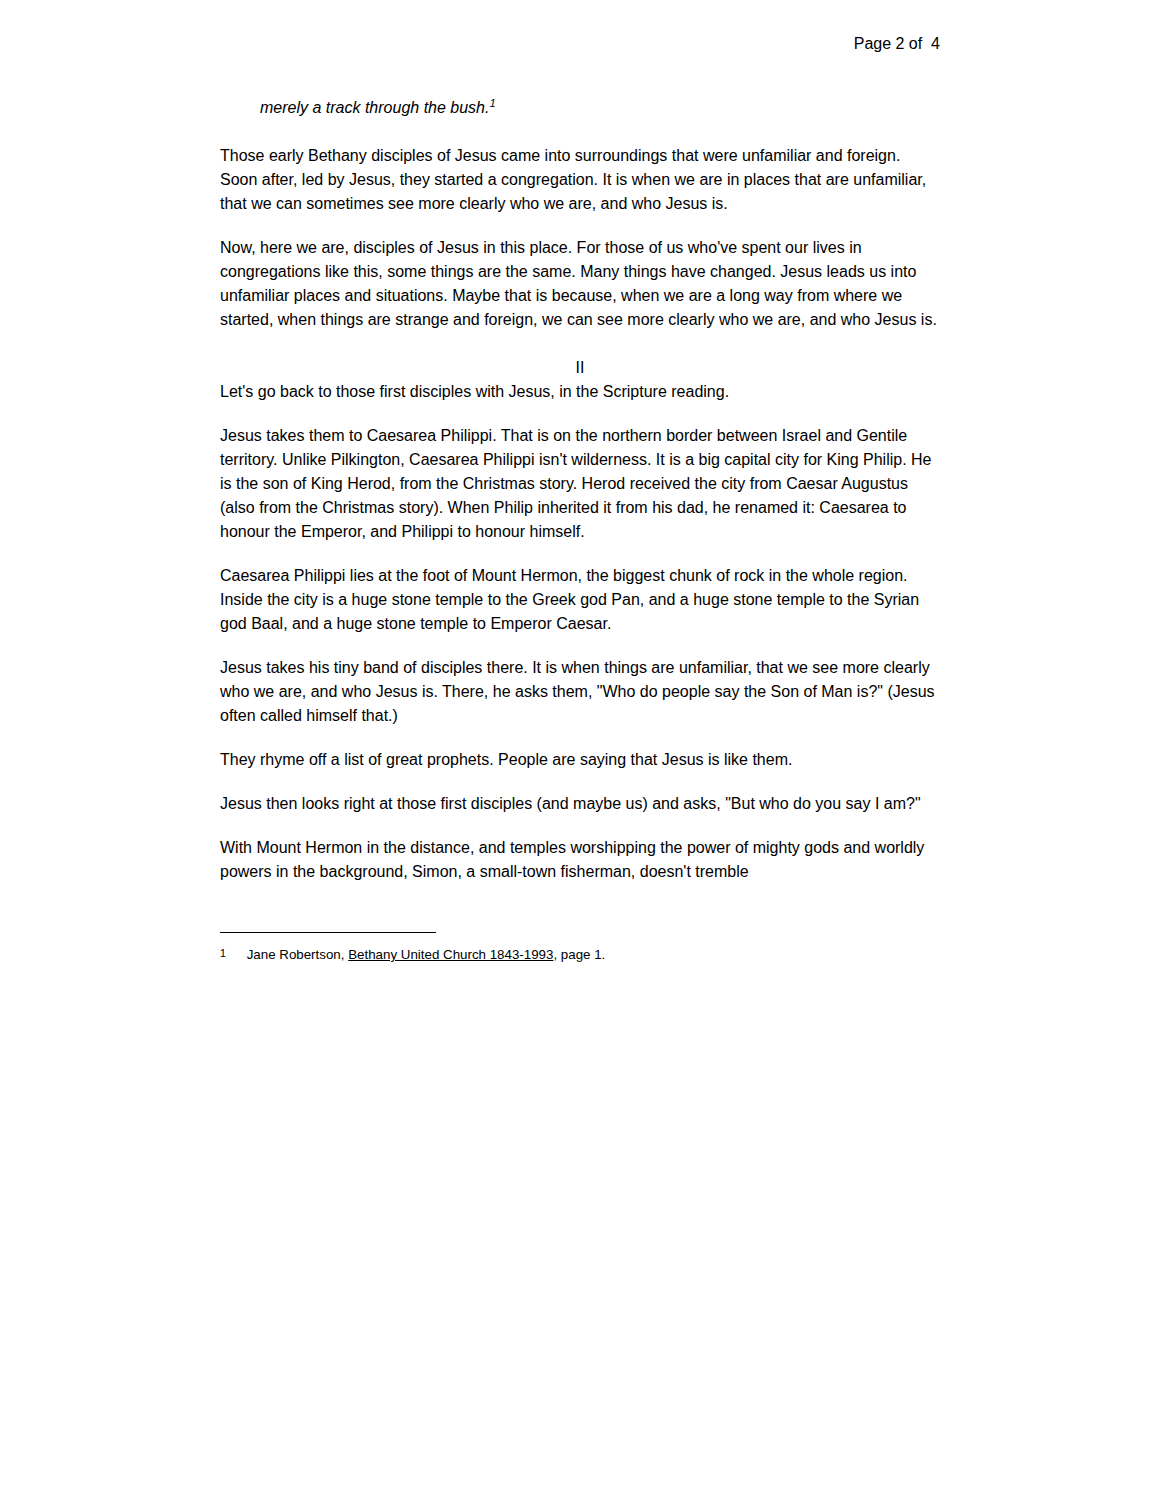Page 2 of 4
merely a track through the bush.1
Those early Bethany disciples of Jesus came into surroundings that were unfamiliar and foreign. Soon after, led by Jesus, they started a congregation. It is when we are in places that are unfamiliar, that we can sometimes see more clearly who we are, and who Jesus is.
Now, here we are, disciples of Jesus in this place. For those of us who've spent our lives in congregations like this, some things are the same. Many things have changed. Jesus leads us into unfamiliar places and situations. Maybe that is because, when we are a long way from where we started, when things are strange and foreign, we can see more clearly who we are, and who Jesus is.
II
Let's go back to those first disciples with Jesus, in the Scripture reading.
Jesus takes them to Caesarea Philippi. That is on the northern border between Israel and Gentile territory. Unlike Pilkington, Caesarea Philippi isn't wilderness. It is a big capital city for King Philip. He is the son of King Herod, from the Christmas story. Herod received the city from Caesar Augustus (also from the Christmas story). When Philip inherited it from his dad, he renamed it: Caesarea to honour the Emperor, and Philippi to honour himself.
Caesarea Philippi lies at the foot of Mount Hermon, the biggest chunk of rock in the whole region. Inside the city is a huge stone temple to the Greek god Pan, and a huge stone temple to the Syrian god Baal, and a huge stone temple to Emperor Caesar.
Jesus takes his tiny band of disciples there. It is when things are unfamiliar, that we see more clearly who we are, and who Jesus is. There, he asks them, "Who do people say the Son of Man is?" (Jesus often called himself that.)
They rhyme off a list of great prophets. People are saying that Jesus is like them.
Jesus then looks right at those first disciples (and maybe us) and asks, "But who do you say I am?"
With Mount Hermon in the distance, and temples worshipping the power of mighty gods and worldly powers in the background, Simon, a small-town fisherman, doesn't tremble
1 Jane Robertson, Bethany United Church 1843-1993, page 1.